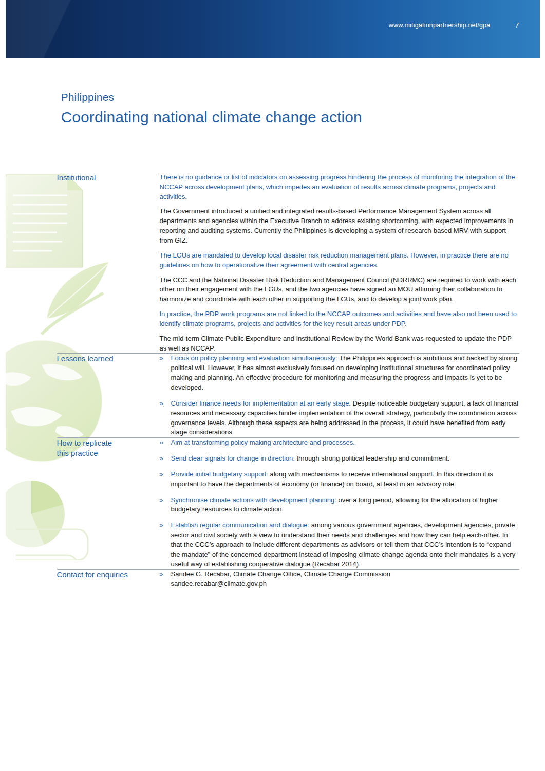www.mitigationpartnership.net/gpa
7
Philippines
Coordinating national climate change action
| Institutional | There is no guidance or list of indicators on assessing progress hindering the process of monitoring the integration of the NCCAP across development plans, which impedes an evaluation of results across climate programs, projects and activities. The Government introduced a unified and integrated results-based Performance Management System across all departments and agencies within the Executive Branch to address existing shortcoming, with expected improvements in reporting and auditing systems. Currently the Philippines is developing a system of research-based MRV with support from GIZ. The LGUs are mandated to develop local disaster risk reduction management plans. However, in practice there are no guidelines on how to operationalize their agreement with central agencies. The CCC and the National Disaster Risk Reduction and Management Council (NDRRMC) are required to work with each other on their engagement with the LGUs, and the two agencies have signed an MOU affirming their collaboration to harmonize and coordinate with each other in supporting the LGUs, and to develop a joint work plan. In practice, the PDP work programs are not linked to the NCCAP outcomes and activities and have also not been used to identify climate programs, projects and activities for the key result areas under PDP. The mid-term Climate Public Expenditure and Institutional Review by the World Bank was requested to update the PDP as well as NCCAP. |
| Lessons learned | Focus on policy planning and evaluation simultaneously: The Philippines approach is ambitious and backed by strong political will. However, it has almost exclusively focused on developing institutional structures for coordinated policy making and planning. An effective procedure for monitoring and measuring the progress and impacts is yet to be developed. Consider finance needs for implementation at an early stage: Despite noticeable budgetary support, a lack of financial resources and necessary capacities hinder implementation of the overall strategy, particularly the coordination across governance levels. Although these aspects are being addressed in the process, it could have benefited from early stage considerations. |
| How to replicate this practice | Aim at transforming policy making architecture and processes. Send clear signals for change in direction: through strong political leadership and commitment. Provide initial budgetary support: along with mechanisms to receive international support. In this direction it is important to have the departments of economy (or finance) on board, at least in an advisory role. Synchronise climate actions with development planning: over a long period, allowing for the allocation of higher budgetary resources to climate action. Establish regular communication and dialogue: among various government agencies, development agencies, private sector and civil society with a view to understand their needs and challenges and how they can help each-other. In that the CCC’s approach to include different departments as advisors or tell them that CCC’s intention is to “expand the mandate” of the concerned department instead of imposing climate change agenda onto their mandates is a very useful way of establishing cooperative dialogue (Recabar 2014). |
| Contact for enquiries | Sandee G. Recabar, Climate Change Office, Climate Change Commission sandee.recabar@climate.gov.ph |